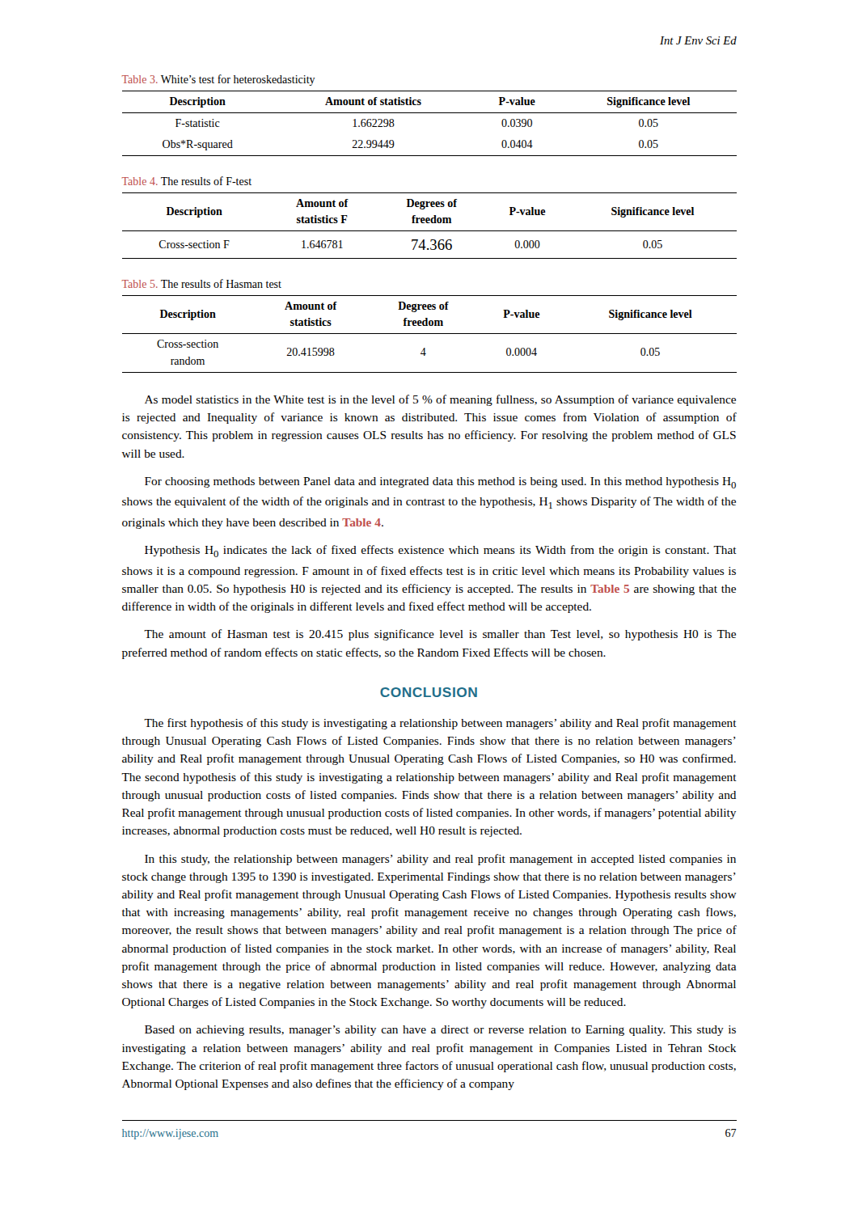Int J Env Sci Ed
Table 3. White’s test for heteroskedasticity
| Description | Amount of statistics | P-value | Significance level |
| --- | --- | --- | --- |
| F-statistic | 1.662298 | 0.0390 | 0.05 |
| Obs*R-squared | 22.99449 | 0.0404 | 0.05 |
Table 4. The results of F-test
| Description | Amount of statistics F | Degrees of freedom | P-value | Significance level |
| --- | --- | --- | --- | --- |
| Cross-section F | 1.646781 | 74.366 | 0.000 | 0.05 |
Table 5. The results of Hasman test
| Description | Amount of statistics | Degrees of freedom | P-value | Significance level |
| --- | --- | --- | --- | --- |
| Cross-section random | 20.415998 | 4 | 0.0004 | 0.05 |
As model statistics in the White test is in the level of 5 % of meaning fullness, so Assumption of variance equivalence is rejected and Inequality of variance is known as distributed. This issue comes from Violation of assumption of consistency. This problem in regression causes OLS results has no efficiency. For resolving the problem method of GLS will be used.
For choosing methods between Panel data and integrated data this method is being used. In this method hypothesis H0 shows the equivalent of the width of the originals and in contrast to the hypothesis, H1 shows Disparity of The width of the originals which they have been described in Table 4.
Hypothesis H0 indicates the lack of fixed effects existence which means its Width from the origin is constant. That shows it is a compound regression. F amount in of fixed effects test is in critic level which means its Probability values is smaller than 0.05. So hypothesis H0 is rejected and its efficiency is accepted. The results in Table 5 are showing that the difference in width of the originals in different levels and fixed effect method will be accepted.
The amount of Hasman test is 20.415 plus significance level is smaller than Test level, so hypothesis H0 is The preferred method of random effects on static effects, so the Random Fixed Effects will be chosen.
CONCLUSION
The first hypothesis of this study is investigating a relationship between managers’ ability and Real profit management through Unusual Operating Cash Flows of Listed Companies. Finds show that there is no relation between managers’ ability and Real profit management through Unusual Operating Cash Flows of Listed Companies, so H0 was confirmed. The second hypothesis of this study is investigating a relationship between managers’ ability and Real profit management through unusual production costs of listed companies. Finds show that there is a relation between managers’ ability and Real profit management through unusual production costs of listed companies. In other words, if managers’ potential ability increases, abnormal production costs must be reduced, well H0 result is rejected.
In this study, the relationship between managers’ ability and real profit management in accepted listed companies in stock change through 1395 to 1390 is investigated. Experimental Findings show that there is no relation between managers’ ability and Real profit management through Unusual Operating Cash Flows of Listed Companies. Hypothesis results show that with increasing managements’ ability, real profit management receive no changes through Operating cash flows, moreover, the result shows that between managers’ ability and real profit management is a relation through The price of abnormal production of listed companies in the stock market. In other words, with an increase of managers’ ability, Real profit management through the price of abnormal production in listed companies will reduce. However, analyzing data shows that there is a negative relation between managements’ ability and real profit management through Abnormal Optional Charges of Listed Companies in the Stock Exchange. So worthy documents will be reduced.
Based on achieving results, manager’s ability can have a direct or reverse relation to Earning quality. This study is investigating a relation between managers’ ability and real profit management in Companies Listed in Tehran Stock Exchange. The criterion of real profit management three factors of unusual operational cash flow, unusual production costs, Abnormal Optional Expenses and also defines that the efficiency of a company
http://www.ijese.com 67